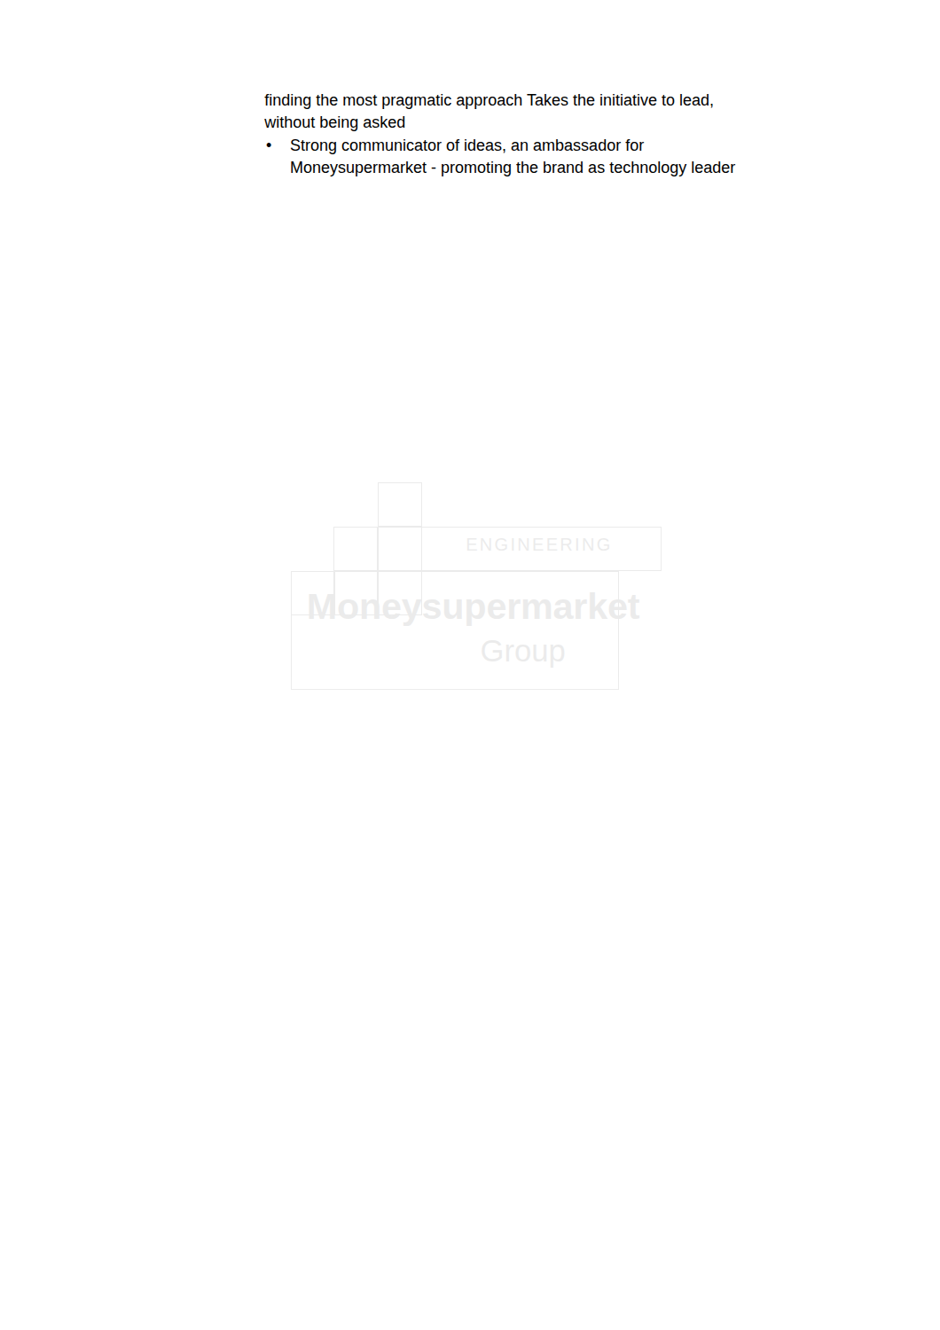finding the most pragmatic approach Takes the initiative to lead, without being asked
Strong communicator of ideas, an ambassador for Moneysupermarket - promoting the brand as technology leader
ENGINEERING
Moneysupermarket
Group